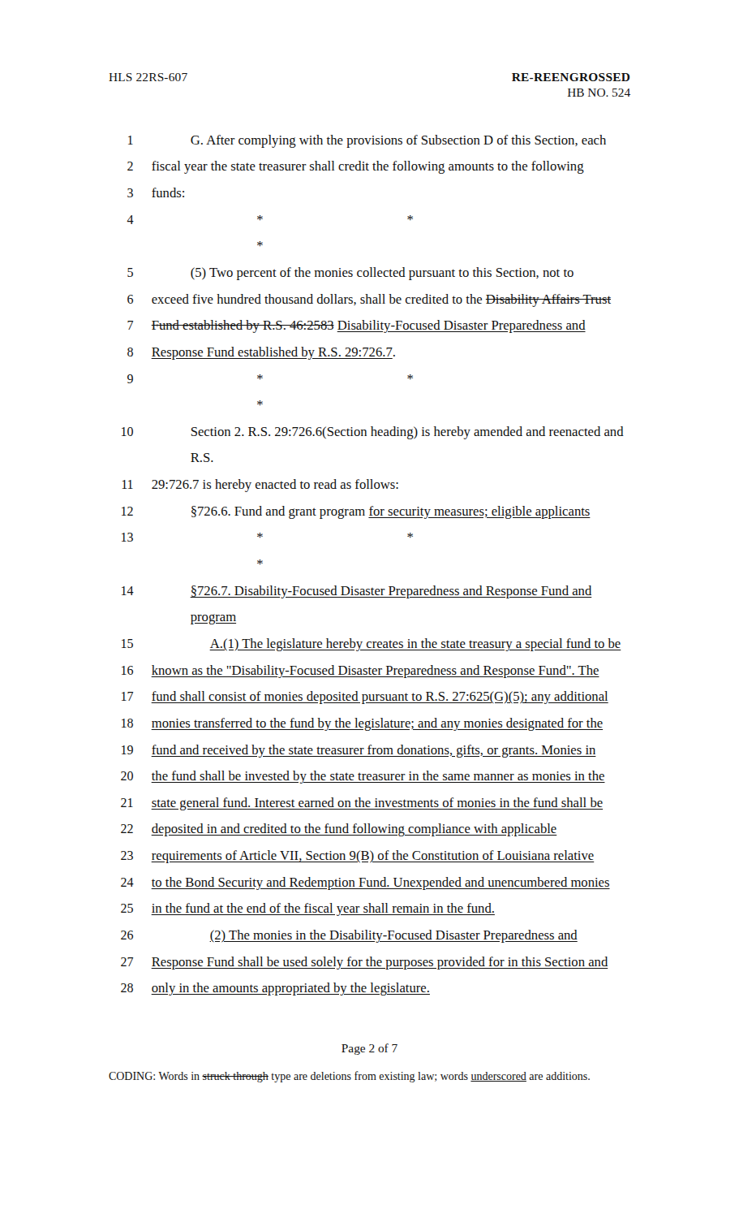HLS 22RS-607
RE-REENGROSSED
HB NO. 524
G. After complying with the provisions of Subsection D of this Section, each
fiscal year the state treasurer shall credit the following amounts to the following
funds:
* * *
(5) Two percent of the monies collected pursuant to this Section, not to
exceed five hundred thousand dollars, shall be credited to the Disability Affairs Trust
Fund established by R.S. 46:2583 Disability-Focused Disaster Preparedness and
Response Fund established by R.S. 29:726.7.
* * *
Section 2. R.S. 29:726.6(Section heading) is hereby amended and reenacted and R.S.
29:726.7 is hereby enacted to read as follows:
§726.6. Fund and grant program for security measures; eligible applicants
* * *
§726.7. Disability-Focused Disaster Preparedness and Response Fund and program
A.(1) The legislature hereby creates in the state treasury a special fund to be
known as the "Disability-Focused Disaster Preparedness and Response Fund". The
fund shall consist of monies deposited pursuant to R.S. 27:625(G)(5); any additional
monies transferred to the fund by the legislature; and any monies designated for the
fund and received by the state treasurer from donations, gifts, or grants. Monies in
the fund shall be invested by the state treasurer in the same manner as monies in the
state general fund. Interest earned on the investments of monies in the fund shall be
deposited in and credited to the fund following compliance with applicable
requirements of Article VII, Section 9(B) of the Constitution of Louisiana relative
to the Bond Security and Redemption Fund. Unexpended and unencumbered monies
in the fund at the end of the fiscal year shall remain in the fund.
(2) The monies in the Disability-Focused Disaster Preparedness and
Response Fund shall be used solely for the purposes provided for in this Section and
only in the amounts appropriated by the legislature.
Page 2 of 7
CODING: Words in struck through type are deletions from existing law; words underscored are additions.